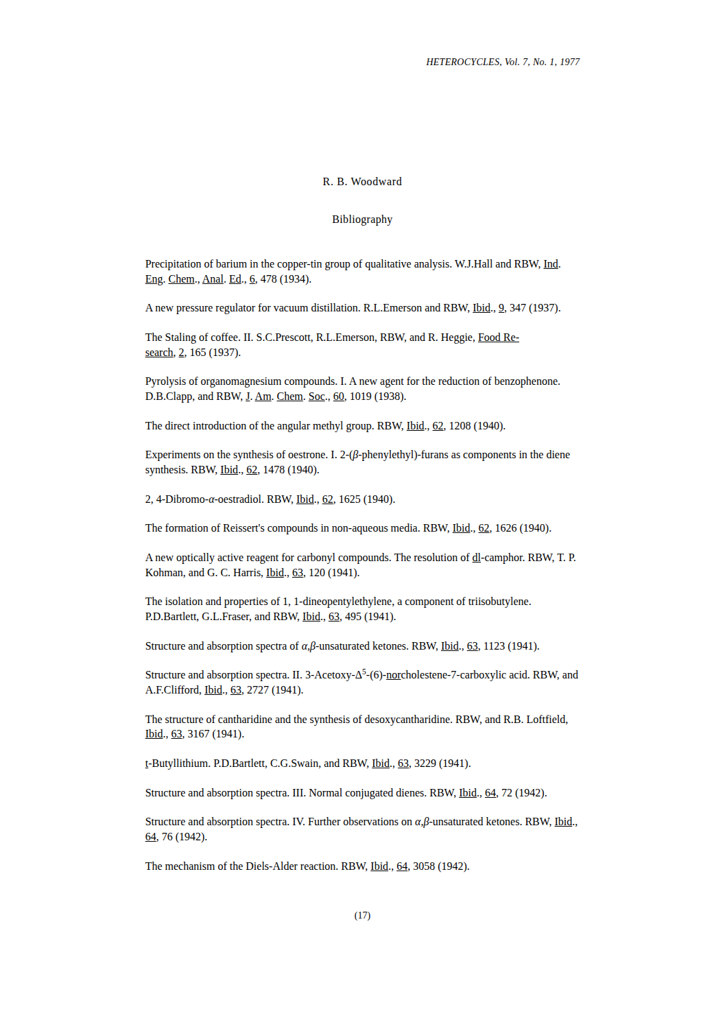HETEROCYCLES, Vol. 7, No. 1, 1977
R. B. Woodward
Bibliography
Precipitation of barium in the copper-tin group of qualitative analysis. W.J.Hall and RBW, Ind. Eng. Chem., Anal. Ed., 6, 478 (1934).
A new pressure regulator for vacuum distillation. R.L.Emerson and RBW, Ibid., 9, 347 (1937).
The Staling of coffee. II. S.C.Prescott, R.L.Emerson, RBW, and R. Heggie, Food Re-
search, 2, 165 (1937).
Pyrolysis of organomagnesium compounds. I. A new agent for the reduction of benzophenone. D.B.Clapp, and RBW, J. Am. Chem. Soc., 60, 1019 (1938).
The direct introduction of the angular methyl group. RBW, Ibid., 62, 1208 (1940).
Experiments on the synthesis of oestrone. I. 2-(β-phenylethyl)-furans as components in the diene synthesis. RBW, Ibid., 62, 1478 (1940).
2, 4-Dibromo-α-oestradiol. RBW, Ibid., 62, 1625 (1940).
The formation of Reissert's compounds in non-aqueous media. RBW, Ibid., 62, 1626 (1940).
A new optically active reagent for carbonyl compounds. The resolution of dl-camphor. RBW, T. P. Kohman, and G. C. Harris, Ibid., 63, 120 (1941).
The isolation and properties of 1, 1-dineopentylethylene, a component of triisobutylene. P.D.Bartlett, G.L.Fraser, and RBW, Ibid., 63, 495 (1941).
Structure and absorption spectra of α,β-unsaturated ketones. RBW, Ibid., 63, 1123 (1941).
Structure and absorption spectra. II. 3-Acetoxy-Δ5-(6)-norcholestene-7-carboxylic acid. RBW, and A.F.Clifford, Ibid., 63, 2727 (1941).
The structure of cantharidine and the synthesis of desoxycantharidine. RBW, and R.B. Loftfield, Ibid., 63, 3167 (1941).
t-Butyllithium. P.D.Bartlett, C.G.Swain, and RBW, Ibid., 63, 3229 (1941).
Structure and absorption spectra. III. Normal conjugated dienes. RBW, Ibid., 64, 72 (1942).
Structure and absorption spectra. IV. Further observations on α,β-unsaturated ketones. RBW, Ibid., 64, 76 (1942).
The mechanism of the Diels-Alder reaction. RBW, Ibid., 64, 3058 (1942).
(17)